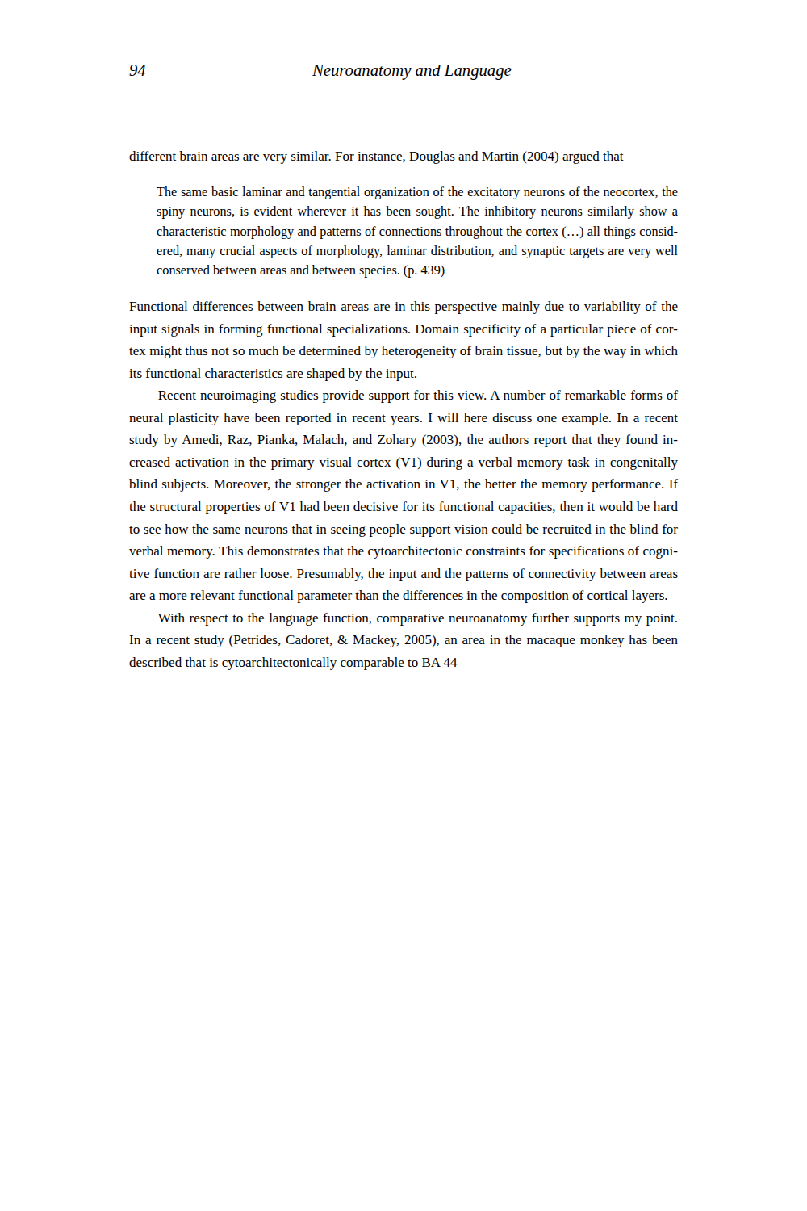94 Neuroanatomy and Language
different brain areas are very similar. For instance, Douglas and Martin (2004) argued that
The same basic laminar and tangential organization of the excitatory neurons of the neocortex, the spiny neurons, is evident wherever it has been sought. The inhibitory neurons similarly show a characteristic morphology and patterns of connections throughout the cortex (…) all things considered, many crucial aspects of morphology, laminar distribution, and synaptic targets are very well conserved between areas and between species. (p. 439)
Functional differences between brain areas are in this perspective mainly due to variability of the input signals in forming functional specializations. Domain specificity of a particular piece of cortex might thus not so much be determined by heterogeneity of brain tissue, but by the way in which its functional characteristics are shaped by the input.
Recent neuroimaging studies provide support for this view. A number of remarkable forms of neural plasticity have been reported in recent years. I will here discuss one example. In a recent study by Amedi, Raz, Pianka, Malach, and Zohary (2003), the authors report that they found increased activation in the primary visual cortex (V1) during a verbal memory task in congenitally blind subjects. Moreover, the stronger the activation in V1, the better the memory performance. If the structural properties of V1 had been decisive for its functional capacities, then it would be hard to see how the same neurons that in seeing people support vision could be recruited in the blind for verbal memory. This demonstrates that the cytoarchitectonic constraints for specifications of cognitive function are rather loose. Presumably, the input and the patterns of connectivity between areas are a more relevant functional parameter than the differences in the composition of cortical layers.
With respect to the language function, comparative neuroanatomy further supports my point. In a recent study (Petrides, Cadoret, & Mackey, 2005), an area in the macaque monkey has been described that is cytoarchitectonically comparable to BA 44